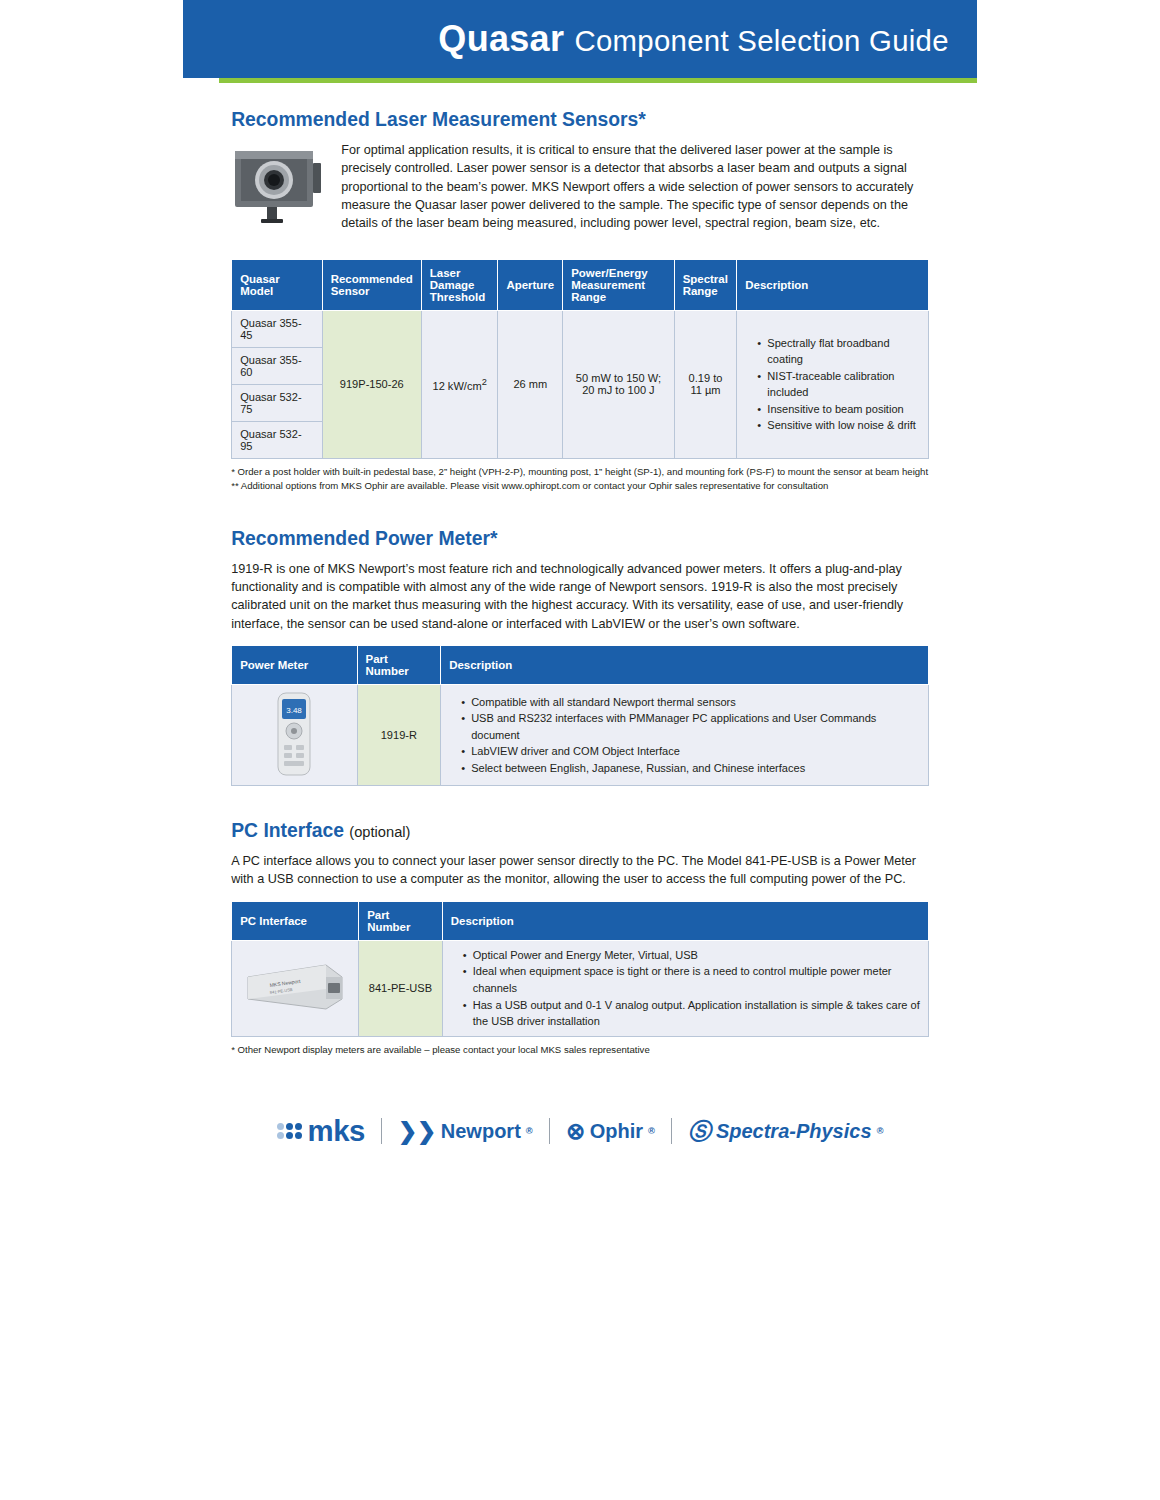Quasar Component Selection Guide
Recommended Laser Measurement Sensors*
For optimal application results, it is critical to ensure that the delivered laser power at the sample is precisely controlled. Laser power sensor is a detector that absorbs a laser beam and outputs a signal proportional to the beam’s power. MKS Newport offers a wide selection of power sensors to accurately measure the Quasar laser power delivered to the sample. The specific type of sensor depends on the details of the laser beam being measured, including power level, spectral region, beam size, etc.
| Quasar Model | Recommended Sensor | Laser Damage Threshold | Aperture | Power/Energy Measurement Range | Spectral Range | Description |
| --- | --- | --- | --- | --- | --- | --- |
| Quasar 355-45 | 919P-150-26 | 12 kW/cm 2 | 26 mm | 50 mW to 150 W; 20 mJ to 100 J | 0.19 to 11 µm | Spectrally flat broadband coating NIST-traceable calibration included Insensitive to beam position Sensitive with low noise & drift |
| Quasar 355-60 |
| Quasar 532-75 |
| Quasar 532-95 |
* Order a post holder with built-in pedestal base, 2” height (VPH-2-P), mounting post, 1” height (SP-1), and mounting fork (PS-F) to mount the sensor at beam height
** Additional options from MKS Ophir are available. Please visit www.ophiropt.com or contact your Ophir sales representative for consultation
Recommended Power Meter*
1919-R is one of MKS Newport’s most feature rich and technologically advanced power meters. It offers a plug-and-play functionality and is compatible with almost any of the wide range of Newport sensors. 1919-R is also the most precisely calibrated unit on the market thus measuring with the highest accuracy. With its versatility, ease of use, and user-friendly interface, the sensor can be used stand-alone or interfaced with LabVIEW or the user’s own software.
| Power Meter | Part Number | Description |
| --- | --- | --- |
| 3.48 | 1919-R | Compatible with all standard Newport thermal sensors USB and RS232 interfaces with PMManager PC applications and User Commands document LabVIEW driver and COM Object Interface Select between English, Japanese, Russian, and Chinese interfaces |
PC Interface (optional)
A PC interface allows you to connect your laser power sensor directly to the PC. The Model 841-PE-USB is a Power Meter with a USB connection to use a computer as the monitor, allowing the user to access the full computing power of the PC.
| PC Interface | Part Number | Description |
| --- | --- | --- |
| MKS Newport 841-PE-USB | 841-PE-USB | Optical Power and Energy Meter, Virtual, USB Ideal when equipment space is tight or there is a need to control multiple power meter channels Has a USB output and 0-1 V analog output. Application installation is simple & takes care of the USB driver installation |
* Other Newport display meters are available – please contact your local MKS sales representative
mks
❯❯Newport®
⊗Ophir®
ⓈSpectra-Physics®